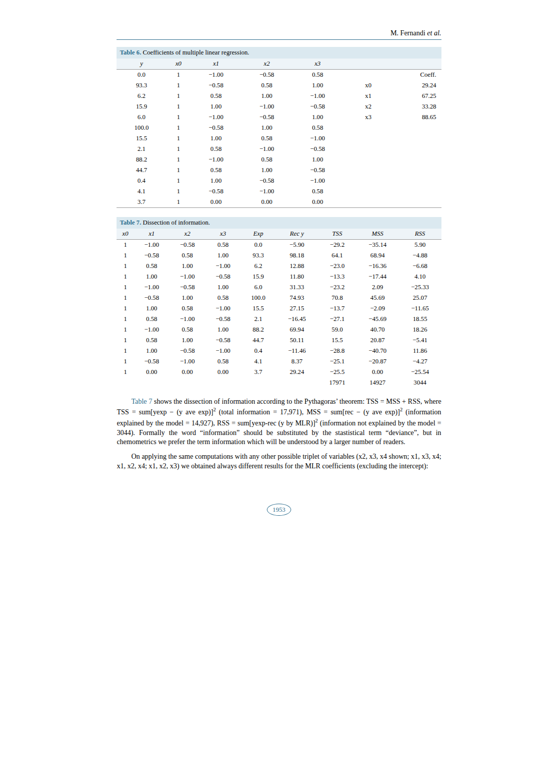M. Fernandi et al.
Table 6. Coefficients of multiple linear regression.
| y | x0 | x1 | x2 | x3 | | |
| --- | --- | --- | --- | --- | --- | --- |
| 0.0 | 1 | −1.00 | −0.58 | 0.58 | | Coeff. |
| 93.3 | 1 | −0.58 | 0.58 | 1.00 | x0 | 29.24 |
| 6.2 | 1 | 0.58 | 1.00 | −1.00 | x1 | 67.25 |
| 15.9 | 1 | 1.00 | −1.00 | −0.58 | x2 | 33.28 |
| 6.0 | 1 | −1.00 | −0.58 | 1.00 | x3 | 88.65 |
| 100.0 | 1 | −0.58 | 1.00 | 0.58 | | |
| 15.5 | 1 | 1.00 | 0.58 | −1.00 | | |
| 2.1 | 1 | 0.58 | −1.00 | −0.58 | | |
| 88.2 | 1 | −1.00 | 0.58 | 1.00 | | |
| 44.7 | 1 | 0.58 | 1.00 | −0.58 | | |
| 0.4 | 1 | 1.00 | −0.58 | −1.00 | | |
| 4.1 | 1 | −0.58 | −1.00 | 0.58 | | |
| 3.7 | 1 | 0.00 | 0.00 | 0.00 | | |
Table 7. Dissection of information.
| x0 | x1 | x2 | x3 | Exp | Rec y | TSS | MSS | RSS |
| --- | --- | --- | --- | --- | --- | --- | --- | --- |
| 1 | −1.00 | −0.58 | 0.58 | 0.0 | −5.90 | −29.2 | −35.14 | 5.90 |
| 1 | −0.58 | 0.58 | 1.00 | 93.3 | 98.18 | 64.1 | 68.94 | −4.88 |
| 1 | 0.58 | 1.00 | −1.00 | 6.2 | 12.88 | −23.0 | −16.36 | −6.68 |
| 1 | 1.00 | −1.00 | −0.58 | 15.9 | 11.80 | −13.3 | −17.44 | 4.10 |
| 1 | −1.00 | −0.58 | 1.00 | 6.0 | 31.33 | −23.2 | 2.09 | −25.33 |
| 1 | −0.58 | 1.00 | 0.58 | 100.0 | 74.93 | 70.8 | 45.69 | 25.07 |
| 1 | 1.00 | 0.58 | −1.00 | 15.5 | 27.15 | −13.7 | −2.09 | −11.65 |
| 1 | 0.58 | −1.00 | −0.58 | 2.1 | −16.45 | −27.1 | −45.69 | 18.55 |
| 1 | −1.00 | 0.58 | 1.00 | 88.2 | 69.94 | 59.0 | 40.70 | 18.26 |
| 1 | 0.58 | 1.00 | −0.58 | 44.7 | 50.11 | 15.5 | 20.87 | −5.41 |
| 1 | 1.00 | −0.58 | −1.00 | 0.4 | −11.46 | −28.8 | −40.70 | 11.86 |
| 1 | −0.58 | −1.00 | 0.58 | 4.1 | 8.37 | −25.1 | −20.87 | −4.27 |
| 1 | 0.00 | 0.00 | 0.00 | 3.7 | 29.24 | −25.5 | 0.00 | −25.54 |
| | | | | | | 17971 | 14927 | 3044 |
Table 7 shows the dissection of information according to the Pythagoras’ theorem: TSS = MSS + RSS, where TSS = sum[yexp − (y ave exp)]2 (total information = 17,971), MSS = sum[rec − (y ave exp)]2 (information explained by the model = 14,927), RSS = sum[yexp-rec (y by MLR)]2 (information not explained by the model = 3044). Formally the word “information” should be substituted by the stastistical term “deviance”, but in chemometrics we prefer the term information which will be understood by a larger number of readers.
On applying the same computations with any other possible triplet of variables (x2, x3, x4 shown; x1, x3, x4; x1, x2, x4; x1, x2, x3) we obtained always different results for the MLR coefficients (excluding the intercept):
1953